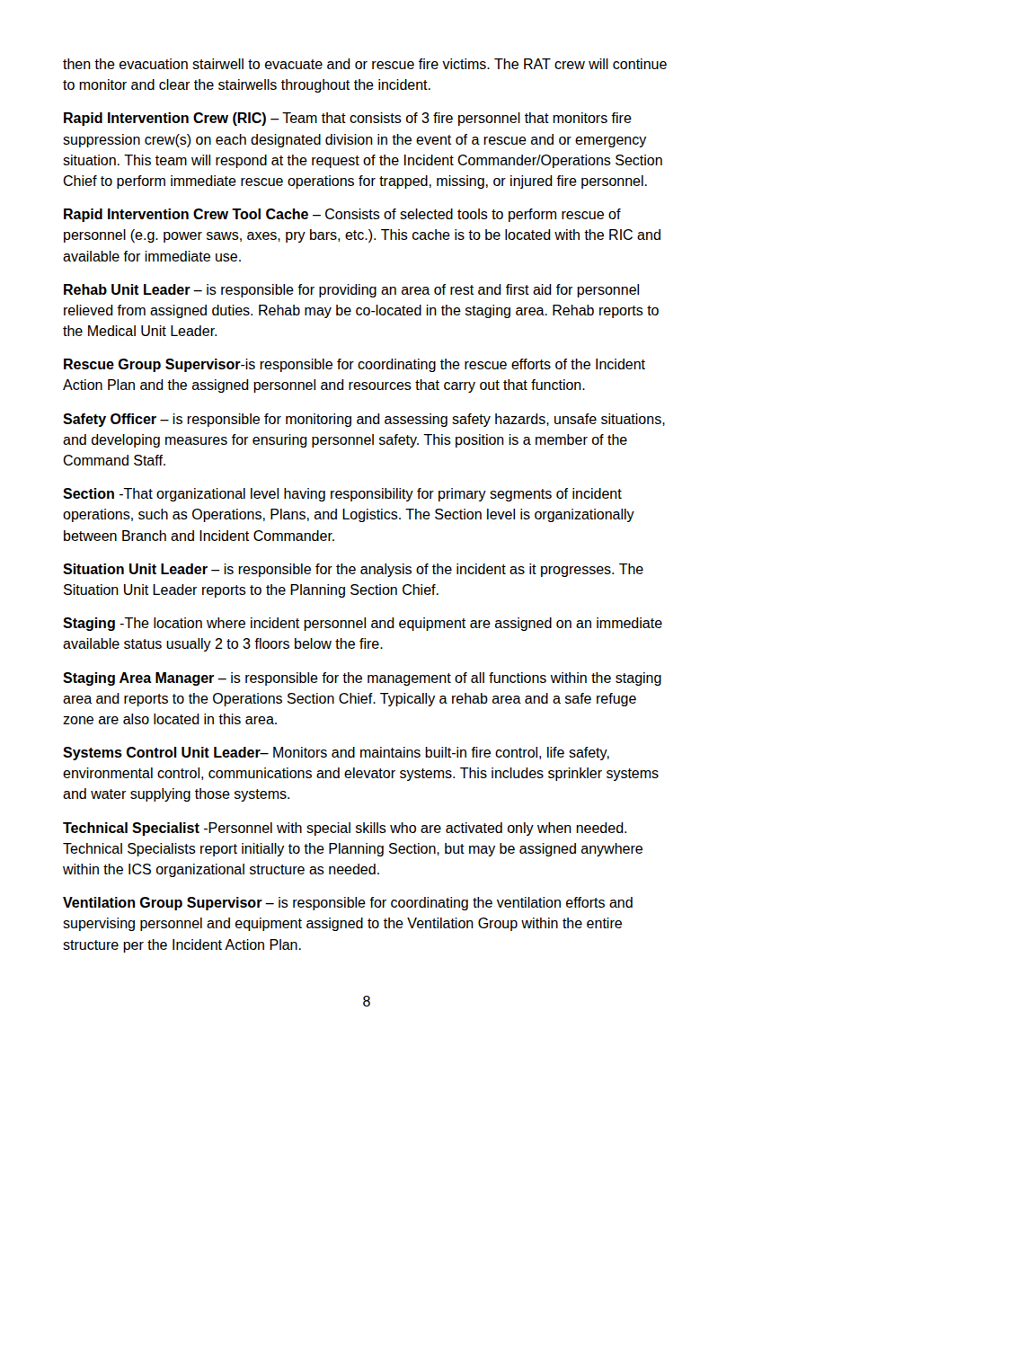then the evacuation stairwell to evacuate and or rescue fire victims. The RAT crew will continue to monitor and clear the stairwells throughout the incident.
Rapid Intervention Crew (RIC) – Team that consists of 3 fire personnel that monitors fire suppression crew(s) on each designated division in the event of a rescue and or emergency situation. This team will respond at the request of the Incident Commander/Operations Section Chief to perform immediate rescue operations for trapped, missing, or injured fire personnel.
Rapid Intervention Crew Tool Cache – Consists of selected tools to perform rescue of personnel (e.g. power saws, axes, pry bars, etc.). This cache is to be located with the RIC and available for immediate use.
Rehab Unit Leader – is responsible for providing an area of rest and first aid for personnel relieved from assigned duties. Rehab may be co-located in the staging area. Rehab reports to the Medical Unit Leader.
Rescue Group Supervisor-is responsible for coordinating the rescue efforts of the Incident Action Plan and the assigned personnel and resources that carry out that function.
Safety Officer – is responsible for monitoring and assessing safety hazards, unsafe situations, and developing measures for ensuring personnel safety. This position is a member of the Command Staff.
Section -That organizational level having responsibility for primary segments of incident operations, such as Operations, Plans, and Logistics. The Section level is organizationally between Branch and Incident Commander.
Situation Unit Leader – is responsible for the analysis of the incident as it progresses. The Situation Unit Leader reports to the Planning Section Chief.
Staging -The location where incident personnel and equipment are assigned on an immediate available status usually 2 to 3 floors below the fire.
Staging Area Manager – is responsible for the management of all functions within the staging area and reports to the Operations Section Chief. Typically a rehab area and a safe refuge zone are also located in this area.
Systems Control Unit Leader– Monitors and maintains built-in fire control, life safety, environmental control, communications and elevator systems. This includes sprinkler systems and water supplying those systems.
Technical Specialist -Personnel with special skills who are activated only when needed. Technical Specialists report initially to the Planning Section, but may be assigned anywhere within the ICS organizational structure as needed.
Ventilation Group Supervisor – is responsible for coordinating the ventilation efforts and supervising personnel and equipment assigned to the Ventilation Group within the entire structure per the Incident Action Plan.
8